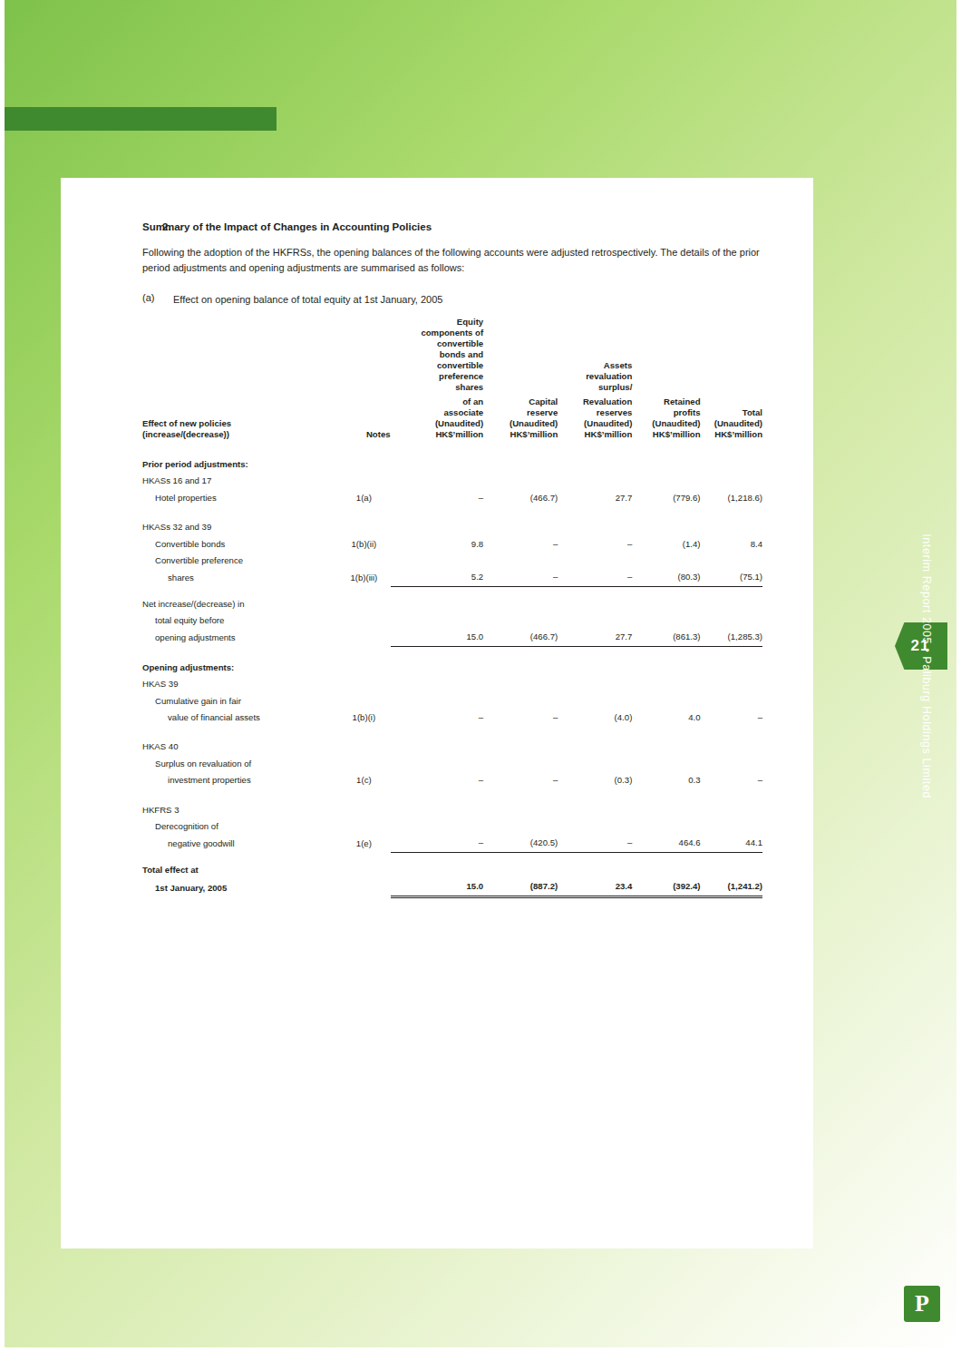21
Interim Report 2005 • Paliburg Holdings Limited
P
2.
Summary of the Impact of Changes in Accounting Policies
Following the adoption of the HKFRSs, the opening balances of the following accounts were adjusted retrospectively. The details of the prior period adjustments and opening adjustments are summarised as follows:
(a)
Effect on opening balance of total equity at 1st January, 2005
| | | Equity components of convertible bonds and convertible preference shares | | Assets revaluation surplus/ | | |
| --- | --- | --- | --- | --- | --- | --- |
| Effect of new policies (increase/(decrease)) | Notes | of an associate (Unaudited) HK$’million | Capital reserve (Unaudited) HK$’million | Revaluation reserves (Unaudited) HK$’million | Retained profits (Unaudited) HK$’million | Total (Unaudited) HK$’million |
| Prior period adjustments: | | | | | | |
| HKASs 16 and 17 | | | | | | |
| Hotel properties | 1(a) | – | (466.7) | 27.7 | (779.6) | (1,218.6) |
| HKASs 32 and 39 | | | | | | |
| Convertible bonds | 1(b)(ii) | 9.8 | – | – | (1.4) | 8.4 |
| Convertible preference | | | | | | |
| shares | 1(b)(iii) | 5.2 | – | – | (80.3) | (75.1) |
| Net increase/(decrease) in | | | | | | |
| total equity before | | | | | | |
| opening adjustments | | 15.0 | (466.7) | 27.7 | (861.3) | (1,285.3) |
| Opening adjustments: | | | | | | |
| HKAS 39 | | | | | | |
| Cumulative gain in fair | | | | | | |
| value of financial assets | 1(b)(i) | – | – | (4.0) | 4.0 | – |
| HKAS 40 | | | | | | |
| Surplus on revaluation of | | | | | | |
| investment properties | 1(c) | – | – | (0.3) | 0.3 | – |
| HKFRS 3 | | | | | | |
| Derecognition of | | | | | | |
| negative goodwill | 1(e) | – | (420.5) | – | 464.6 | 44.1 |
| Total effect at | | | | | | |
| 1st January, 2005 | | 15.0 | (887.2) | 23.4 | (392.4) | (1,241.2) |